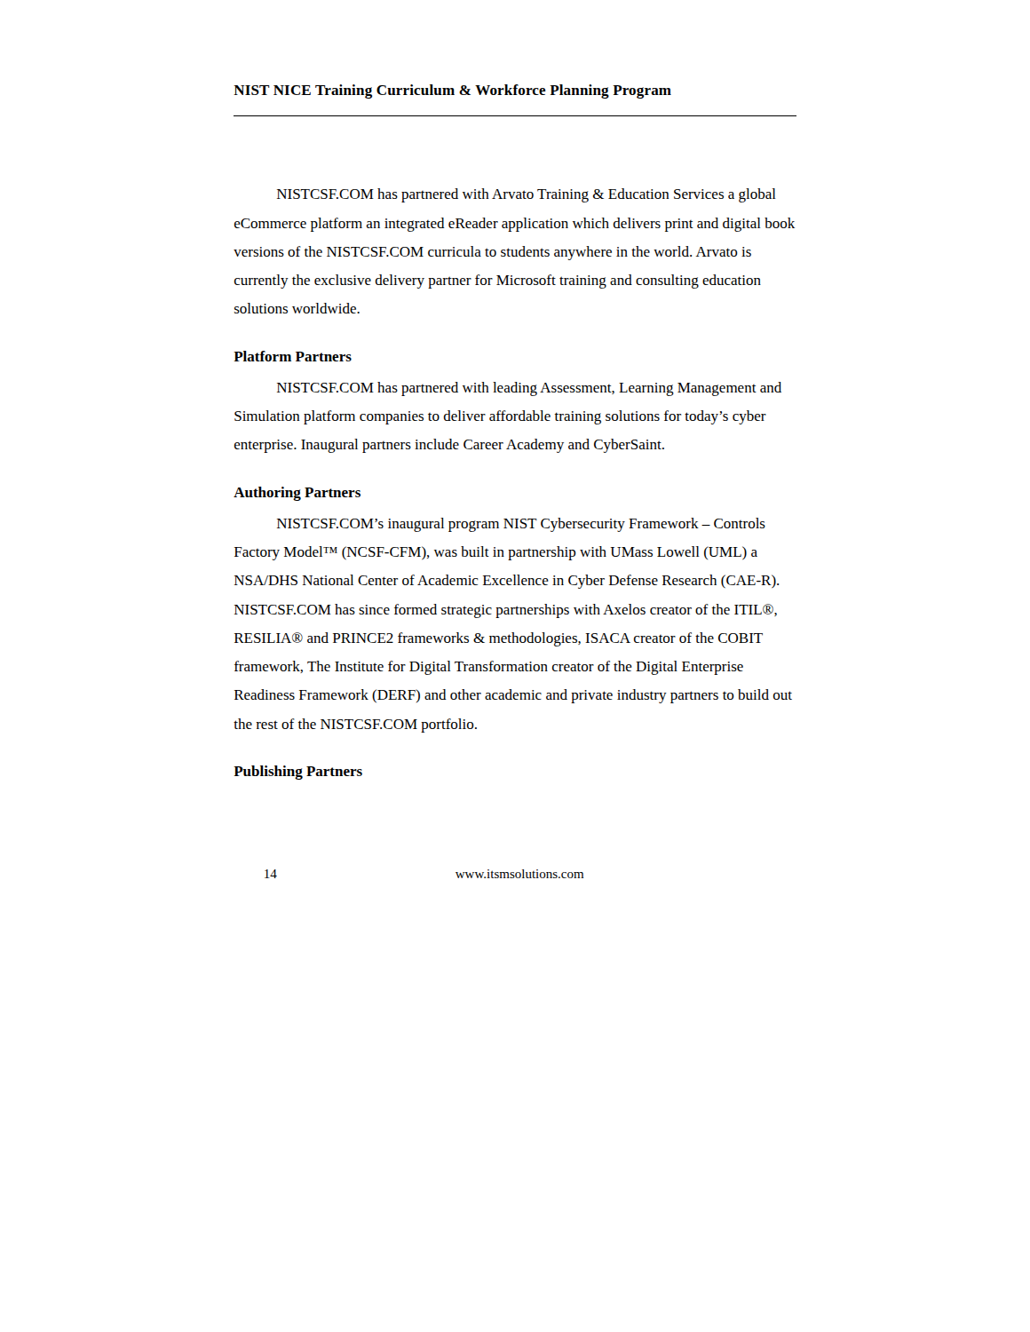NIST NICE Training Curriculum & Workforce Planning Program
NISTCSF.COM has partnered with Arvato Training & Education Services a global eCommerce platform an integrated eReader application which delivers print and digital book versions of the NISTCSF.COM curricula to students anywhere in the world. Arvato is currently the exclusive delivery partner for Microsoft training and consulting education solutions worldwide.
Platform Partners
NISTCSF.COM has partnered with leading Assessment, Learning Management and Simulation platform companies to deliver affordable training solutions for today’s cyber enterprise. Inaugural partners include Career Academy and CyberSaint.
Authoring Partners
NISTCSF.COM’s inaugural program NIST Cybersecurity Framework – Controls Factory Model™ (NCSF-CFM), was built in partnership with UMass Lowell (UML) a NSA/DHS National Center of Academic Excellence in Cyber Defense Research (CAE-R). NISTCSF.COM has since formed strategic partnerships with Axelos creator of the ITIL®, RESILIA® and PRINCE2 frameworks & methodologies, ISACA creator of the COBIT framework, The Institute for Digital Transformation creator of the Digital Enterprise Readiness Framework (DERF) and other academic and private industry partners to build out the rest of the NISTCSF.COM portfolio.
Publishing Partners
14
www.itsmsolutions.com